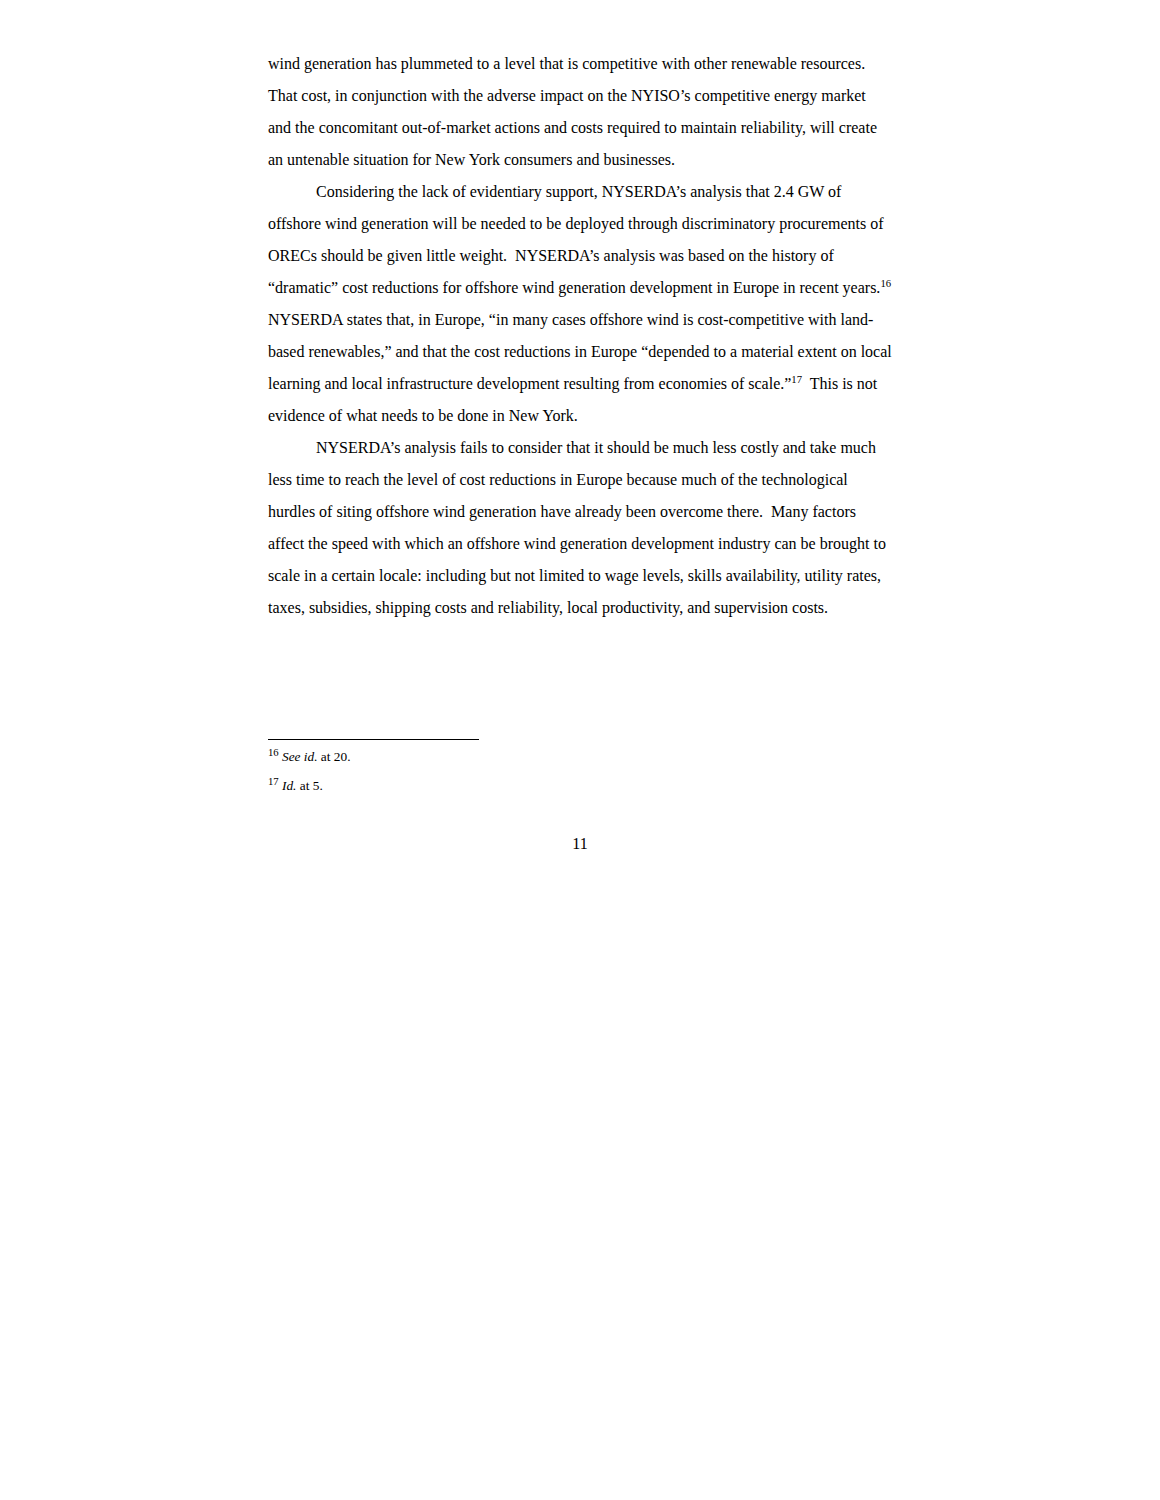wind generation has plummeted to a level that is competitive with other renewable resources. That cost, in conjunction with the adverse impact on the NYISO’s competitive energy market and the concomitant out-of-market actions and costs required to maintain reliability, will create an untenable situation for New York consumers and businesses.
Considering the lack of evidentiary support, NYSERDA’s analysis that 2.4 GW of offshore wind generation will be needed to be deployed through discriminatory procurements of ORECs should be given little weight. NYSERDA’s analysis was based on the history of “dramatic” cost reductions for offshore wind generation development in Europe in recent years.16 NYSERDA states that, in Europe, “in many cases offshore wind is cost-competitive with land-based renewables,” and that the cost reductions in Europe “depended to a material extent on local learning and local infrastructure development resulting from economies of scale.”17 This is not evidence of what needs to be done in New York.
NYSERDA’s analysis fails to consider that it should be much less costly and take much less time to reach the level of cost reductions in Europe because much of the technological hurdles of siting offshore wind generation have already been overcome there. Many factors affect the speed with which an offshore wind generation development industry can be brought to scale in a certain locale: including but not limited to wage levels, skills availability, utility rates, taxes, subsidies, shipping costs and reliability, local productivity, and supervision costs.
16 See id. at 20.
17 Id. at 5.
11